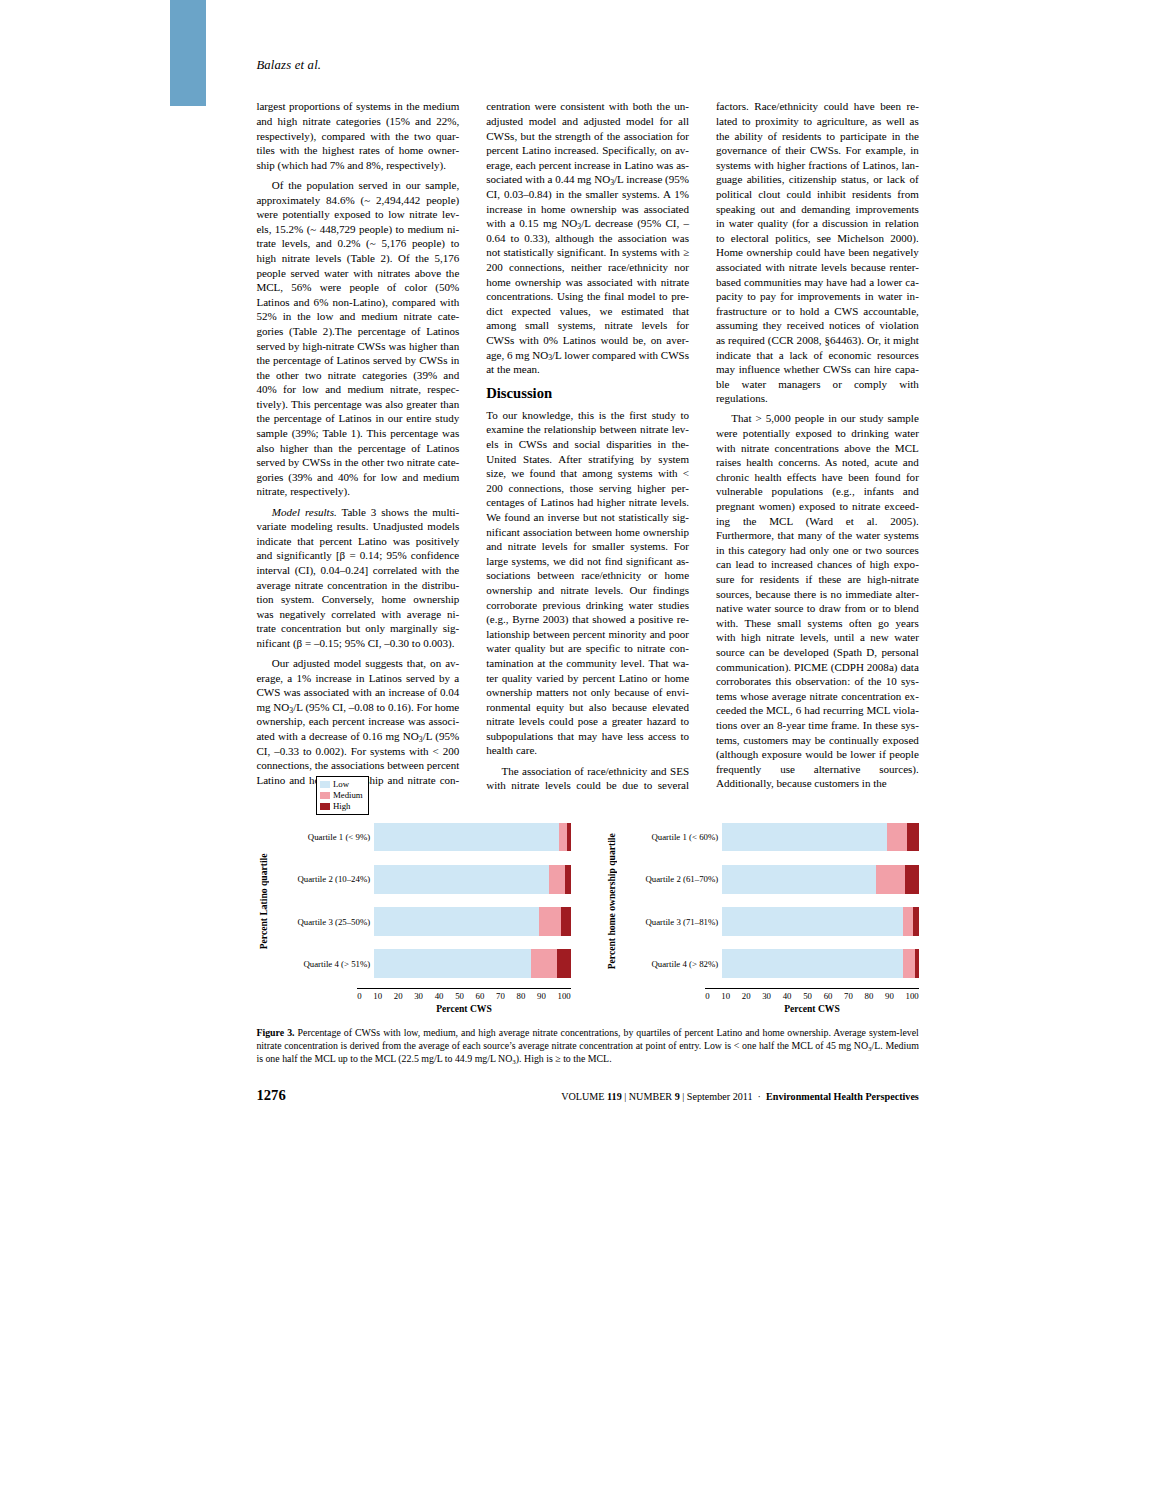Balazs et al.
largest proportions of systems in the medium and high nitrate categories (15% and 22%, respectively), compared with the two quartiles with the highest rates of home ownership (which had 7% and 8%, respectively).
Of the population served in our sample, approximately 84.6% (~ 2,494,442 people) were potentially exposed to low nitrate levels, 15.2% (~ 448,729 people) to medium nitrate levels, and 0.2% (~ 5,176 people) to high nitrate levels (Table 2). Of the 5,176 people served water with nitrates above the MCL, 56% were people of color (50% Latinos and 6% non-Latino), compared with 52% in the low and medium nitrate categories (Table 2).The percentage of Latinos served by high-nitrate CWSs was higher than the percentage of Latinos served by CWSs in the other two nitrate categories (39% and 40% for low and medium nitrate, respectively). This percentage was also greater than the percentage of Latinos in our entire study sample (39%; Table 1). This percentage was also higher than the percentage of Latinos served by CWSs in the other two nitrate categories (39% and 40% for low and medium nitrate, respectively).
Model results. Table 3 shows the multivariate modeling results. Unadjusted models indicate that percent Latino was positively and significantly [β = 0.14; 95% confidence interval (CI), 0.04–0.24] correlated with the average nitrate concentration in the distribution system. Conversely, home ownership was negatively correlated with average nitrate concentration but only marginally significant (β = –0.15; 95% CI, –0.30 to 0.003).
Our adjusted model suggests that, on average, a 1% increase in Latinos served by a CWS was associated with an increase of 0.04 mg NO3/L (95% CI, –0.08 to 0.16). For home ownership, each percent increase was associated with a decrease of 0.16 mg NO3/L (95% CI, –0.33 to 0.002). For systems with < 200 connections, the associations between percent Latino and home ownership and nitrate concentration were consistent with both the unadjusted model and adjusted model for all CWSs, but the strength of the association for percent Latino increased. Specifically, on average, each percent increase in Latino was associated with a 0.44 mg NO3/L increase (95% CI, 0.03–0.84) in the smaller systems. A 1% increase in home ownership was associated with a 0.15 mg NO3/L decrease (95% CI, –0.64 to 0.33), although the association was not statistically significant. In systems with ≥ 200 connections, neither race/ethnicity nor home ownership was associated with nitrate concentrations. Using the final model to predict expected values, we estimated that among small systems, nitrate levels for CWSs with 0% Latinos would be, on average, 6 mg NO3/L lower compared with CWSs at the mean.
Discussion
To our knowledge, this is the first study to examine the relationship between nitrate levels in CWSs and social disparities in the-United States. After stratifying by system size, we found that among systems with < 200 connections, those serving higher percentages of Latinos had higher nitrate levels. We found an inverse but not statistically significant association between home ownership and nitrate levels for smaller systems. For large systems, we did not find significant associations between race/ethnicity or home ownership and nitrate levels. Our findings corroborate previous drinking water studies (e.g., Byrne 2003) that showed a positive relationship between percent minority and poor water quality but are specific to nitrate contamination at the community level. That water quality varied by percent Latino or home ownership matters not only because of environmental equity but also because elevated nitrate levels could pose a greater hazard to subpopulations that may have less access to health care.
The association of race/ethnicity and SES with nitrate levels could be due to several factors. Race/ethnicity could have been related to proximity to agriculture, as well as the ability of residents to participate in the governance of their CWSs. For example, in systems with higher fractions of Latinos, language abilities, citizenship status, or lack of political clout could inhibit residents from speaking out and demanding improvements in water quality (for a discussion in relation to electoral politics, see Michelson 2000). Home ownership could have been negatively associated with nitrate levels because renter-based communities may have had a lower capacity to pay for improvements in water infrastructure or to hold a CWS accountable, assuming they received notices of violation as required (CCR 2008, §64463). Or, it might indicate that a lack of economic resources may influence whether CWSs can hire capable water managers or comply with regulations.
That > 5,000 people in our study sample were potentially exposed to drinking water with nitrate concentrations above the MCL raises health concerns. As noted, acute and chronic health effects have been found for vulnerable populations (e.g., infants and pregnant women) exposed to nitrate exceeding the MCL (Ward et al. 2005). Furthermore, that many of the water systems in this category had only one or two sources can lead to increased chances of high exposure for residents if these are high-nitrate sources, because there is no immediate alternative water source to draw from or to blend with. These small systems often go years with high nitrate levels, until a new water source can be developed (Spath D, personal communication). PICME (CDPH 2008a) data corroborates this observation: of the 10 systems whose average nitrate concentration exceeded the MCL, 6 had recurring MCL violations over an 8-year time frame. In these systems, customers may be continually exposed (although exposure would be lower if people frequently use alternative sources). Additionally, because customers in the
Low
Medium
High
Percent Latino quartile
Quartile 1 (< 9%)
Quartile 2 (10–24%)
Quartile 3 (25–50%)
Quartile 4 (> 51%)
0102030405060708090100
Percent CWS
Percent home ownership quartile
Quartile 1 (< 60%)
Quartile 2 (61–70%)
Quartile 3 (71–81%)
Quartile 4 (> 82%)
0102030405060708090100
Percent CWS
Figure 3. Percentage of CWSs with low, medium, and high average nitrate concentrations, by quartiles of percent Latino and home ownership. Average system-level nitrate concentration is derived from the average of each source’s average nitrate concentration at point of entry. Low is < one half the MCL of 45 mg NO3/L. Medium is one half the MCL up to the MCL (22.5 mg/L to 44.9 mg/L NO3). High is ≥ to the MCL.
1276
VOLUME 119 | NUMBER 9 | September 2011 · Environmental Health Perspectives